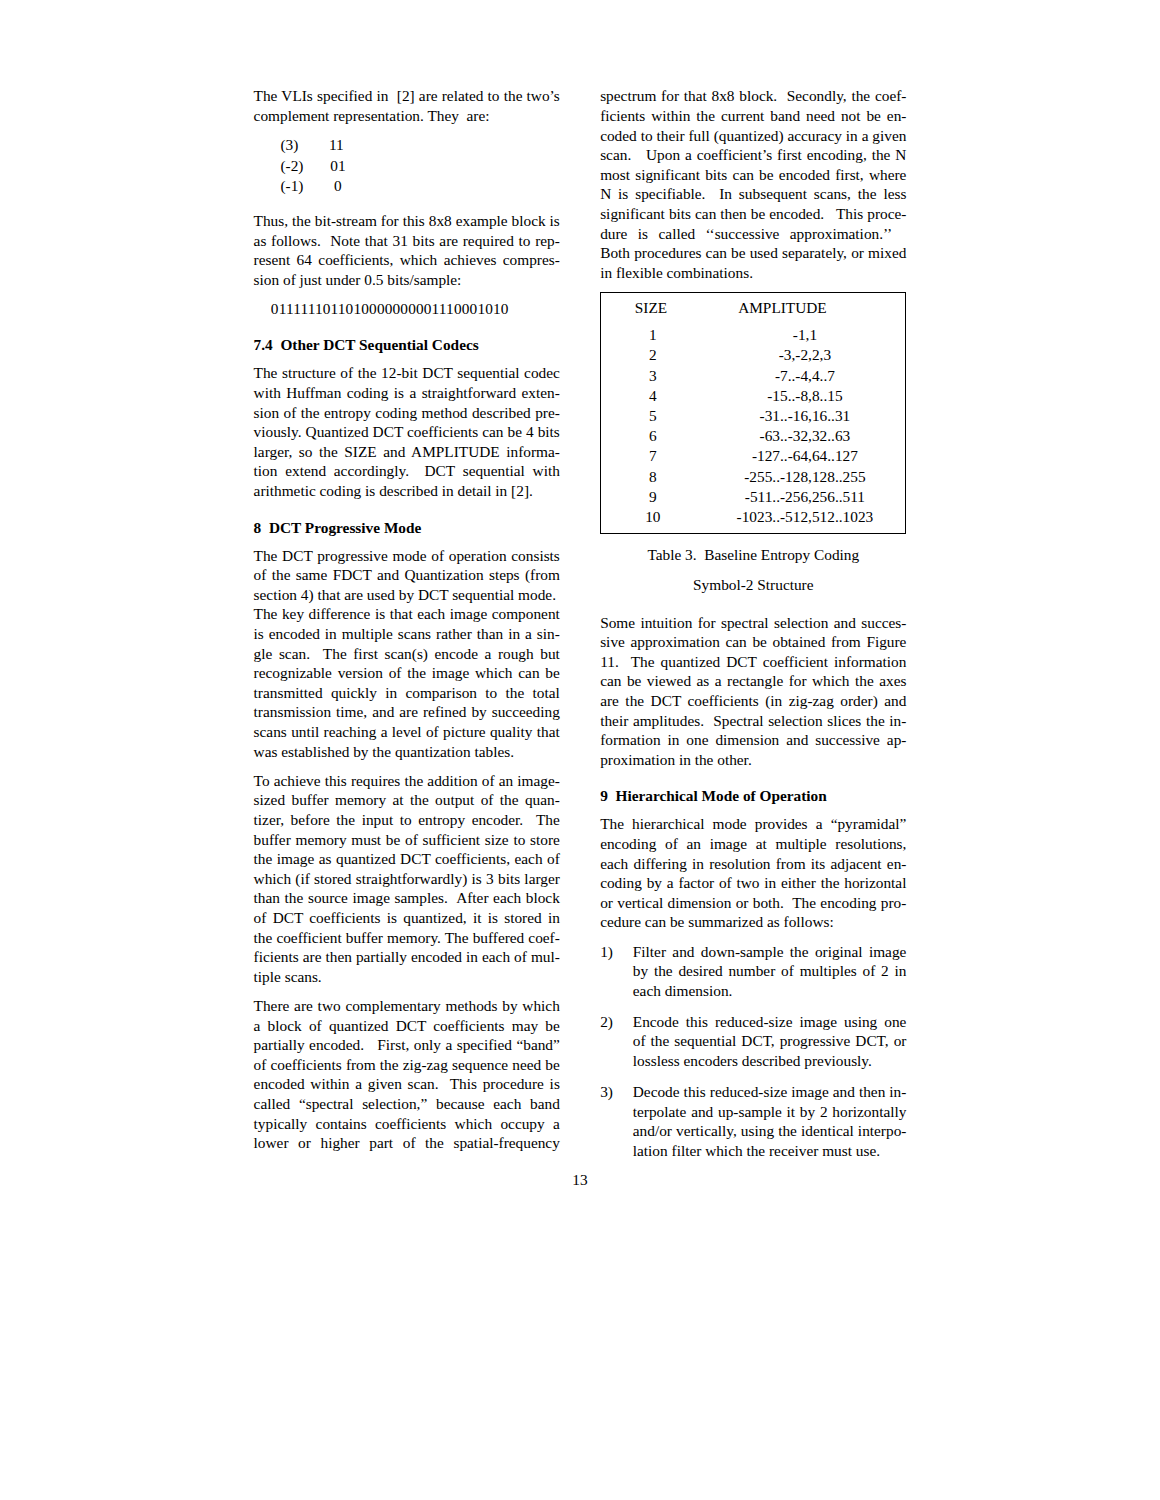The VLIs specified in [2] are related to the two’s complement representation. They are:
(3) 11 (-2) 01 (-1) 0
Thus, the bit-stream for this 8x8 example block is as follows. Note that 31 bits are required to represent 64 coefficients, which achieves compression of just under 0.5 bits/sample:
0111111011010000000001110001010
7.4 Other DCT Sequential Codecs
The structure of the 12-bit DCT sequential codec with Huffman coding is a straightforward extension of the entropy coding method described previously. Quantized DCT coefficients can be 4 bits larger, so the SIZE and AMPLITUDE information extend accordingly. DCT sequential with arithmetic coding is described in detail in [2].
8 DCT Progressive Mode
The DCT progressive mode of operation consists of the same FDCT and Quantization steps (from section 4) that are used by DCT sequential mode. The key difference is that each image component is encoded in multiple scans rather than in a single scan. The first scan(s) encode a rough but recognizable version of the image which can be transmitted quickly in comparison to the total transmission time, and are refined by succeeding scans until reaching a level of picture quality that was established by the quantization tables.
To achieve this requires the addition of an image-sized buffer memory at the output of the quantizer, before the input to entropy encoder. The buffer memory must be of sufficient size to store the image as quantized DCT coefficients, each of which (if stored straightforwardly) is 3 bits larger than the source image samples. After each block of DCT coefficients is quantized, it is stored in the coefficient buffer memory. The buffered coefficients are then partially encoded in each of multiple scans.
There are two complementary methods by which a block of quantized DCT coefficients may be partially encoded. First, only a specified “band” of coefficients from the zig-zag sequence need be encoded within a given scan. This procedure is called “spectral selection,” because each band typically contains coefficients which occupy a lower or higher part of the spatial-frequency spectrum for that 8x8 block. Secondly, the coefficients within the current band need not be encoded to their full (quantized) accuracy in a given scan. Upon a coefficient’s first encoding, the N most significant bits can be encoded first, where N is specifiable. In subsequent scans, the less significant bits can then be encoded. This procedure is called ‘‘successive approximation.’’ Both procedures can be used separately, or mixed in flexible combinations.
| SIZE | AMPLITUDE |
| --- | --- |
| 1 | -1,1 |
| 2 | -3,-2,2,3 |
| 3 | -7..-4,4..7 |
| 4 | -15..-8,8..15 |
| 5 | -31..-16,16..31 |
| 6 | -63..-32,32..63 |
| 7 | -127..-64,64..127 |
| 8 | -255..-128,128..255 |
| 9 | -511..-256,256..511 |
| 10 | -1023..-512,512..1023 |
Table 3. Baseline Entropy Coding Symbol-2 Structure
Some intuition for spectral selection and successive approximation can be obtained from Figure 11. The quantized DCT coefficient information can be viewed as a rectangle for which the axes are the DCT coefficients (in zig-zag order) and their amplitudes. Spectral selection slices the information in one dimension and successive approximation in the other.
9 Hierarchical Mode of Operation
The hierarchical mode provides a “pyramidal” encoding of an image at multiple resolutions, each differing in resolution from its adjacent encoding by a factor of two in either the horizontal or vertical dimension or both. The encoding procedure can be summarized as follows:
Filter and down-sample the original image by the desired number of multiples of 2 in each dimension.
Encode this reduced-size image using one of the sequential DCT, progressive DCT, or lossless encoders described previously.
Decode this reduced-size image and then interpolate and up-sample it by 2 horizontally and/or vertically, using the identical interpolation filter which the receiver must use.
13